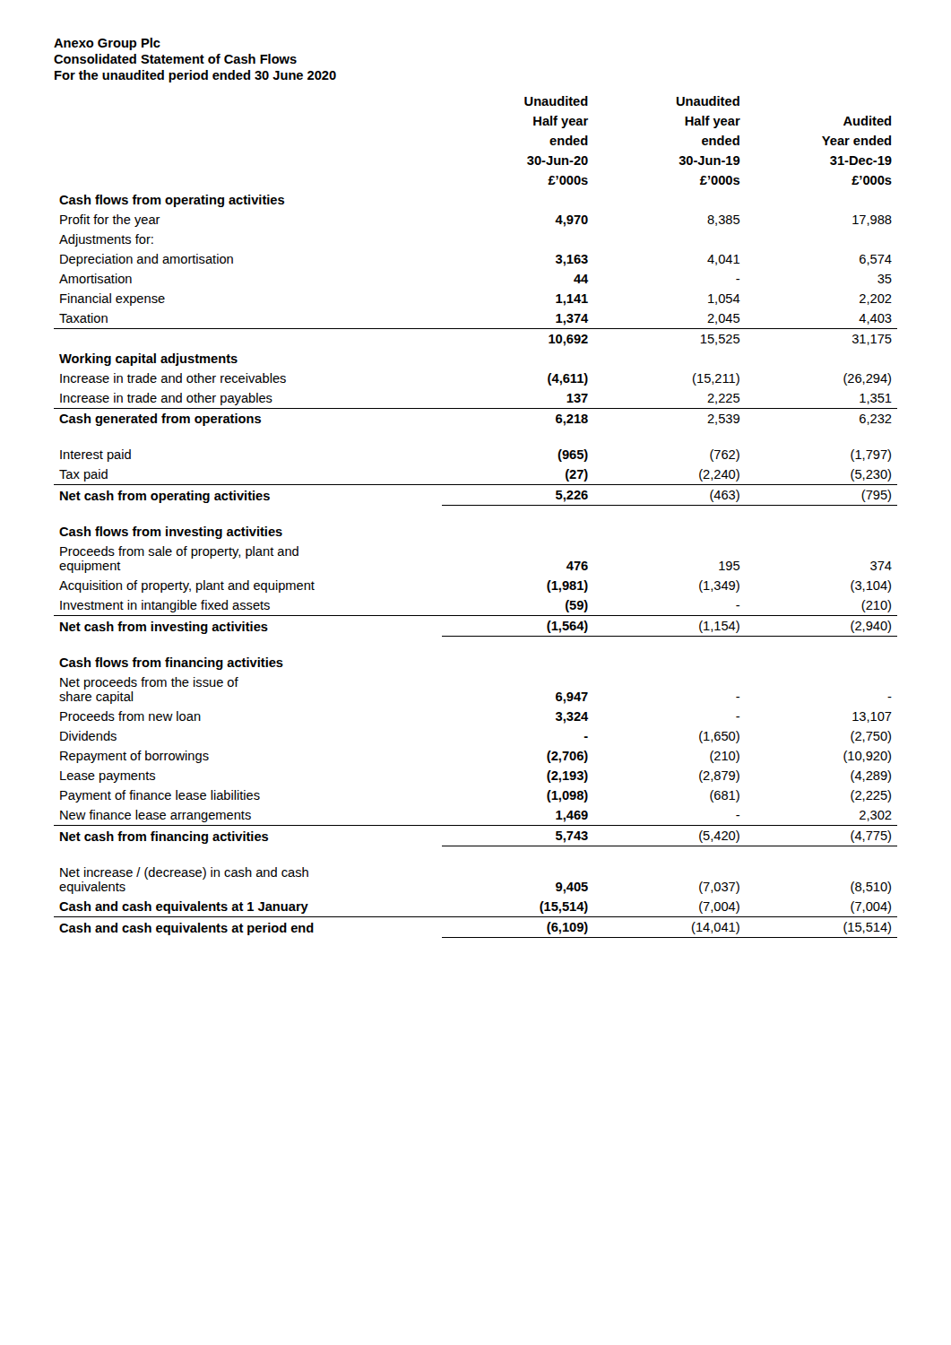Anexo Group Plc
Consolidated Statement of Cash Flows
For the unaudited period ended 30 June 2020
| | Unaudited | Unaudited | |
| --- | --- | --- | --- |
| | Half year | Half year | Audited |
| | ended | ended | Year ended |
| | 30-Jun-20 | 30-Jun-19 | 31-Dec-19 |
| | £’000s | £’000s | £’000s |
| Cash flows from operating activities | | | |
| Profit for the year | 4,970 | 8,385 | 17,988 |
| Adjustments for: | | | |
| Depreciation and amortisation | 3,163 | 4,041 | 6,574 |
| Amortisation | 44 | - | 35 |
| Financial expense | 1,141 | 1,054 | 2,202 |
| Taxation | 1,374 | 2,045 | 4,403 |
| | 10,692 | 15,525 | 31,175 |
| Working capital adjustments | | | |
| Increase in trade and other receivables | (4,611) | (15,211) | (26,294) |
| Increase in trade and other payables | 137 | 2,225 | 1,351 |
| Cash generated from operations | 6,218 | 2,539 | 6,232 |
| Interest paid | (965) | (762) | (1,797) |
| Tax paid | (27) | (2,240) | (5,230) |
| Net cash from operating activities | 5,226 | (463) | (795) |
| Cash flows from investing activities | | | |
| Proceeds from sale of property, plant and equipment | 476 | 195 | 374 |
| Acquisition of property, plant and equipment | (1,981) | (1,349) | (3,104) |
| Investment in intangible fixed assets | (59) | - | (210) |
| Net cash from investing activities | (1,564) | (1,154) | (2,940) |
| Cash flows from financing activities | | | |
| Net proceeds from the issue of share capital | 6,947 | - | - |
| Proceeds from new loan | 3,324 | - | 13,107 |
| Dividends | - | (1,650) | (2,750) |
| Repayment of borrowings | (2,706) | (210) | (10,920) |
| Lease payments | (2,193) | (2,879) | (4,289) |
| Payment of finance lease liabilities | (1,098) | (681) | (2,225) |
| New finance lease arrangements | 1,469 | - | 2,302 |
| Net cash from financing activities | 5,743 | (5,420) | (4,775) |
| Net increase / (decrease) in cash and cash equivalents | 9,405 | (7,037) | (8,510) |
| Cash and cash equivalents at 1 January | (15,514) | (7,004) | (7,004) |
| Cash and cash equivalents at period end | (6,109) | (14,041) | (15,514) |